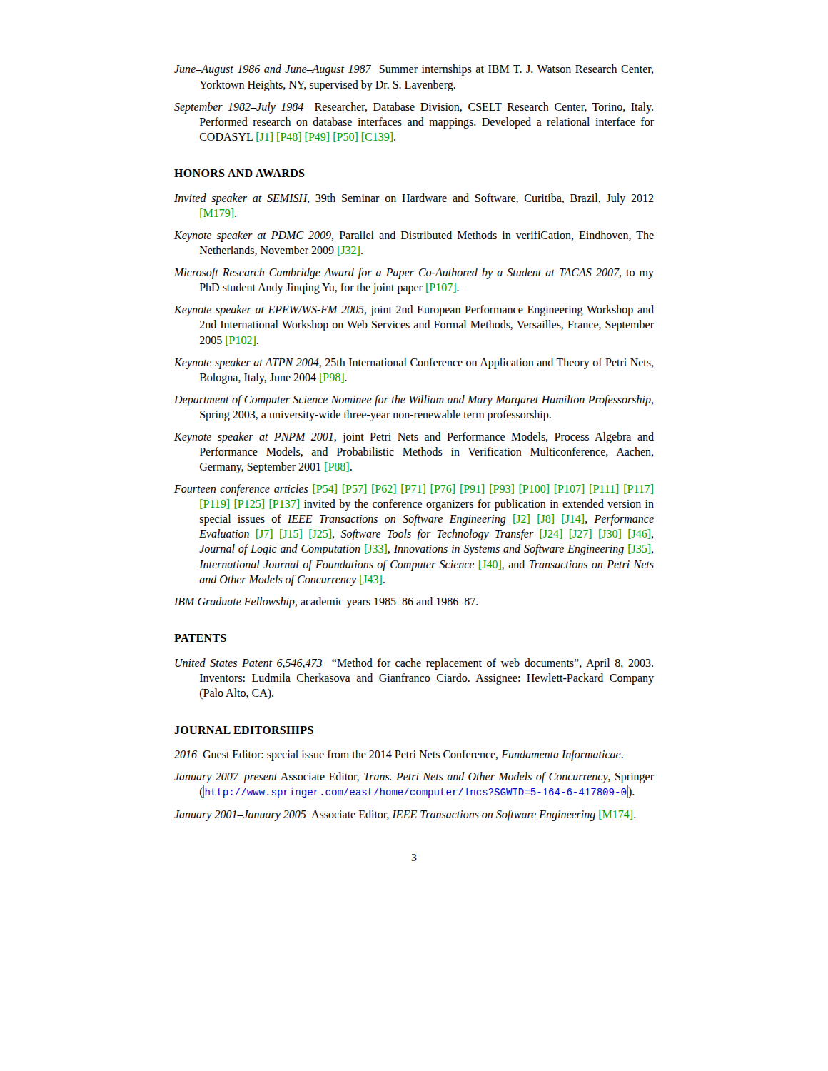June–August 1986 and June–August 1987 Summer internships at IBM T. J. Watson Research Center, Yorktown Heights, NY, supervised by Dr. S. Lavenberg.
September 1982–July 1984 Researcher, Database Division, CSELT Research Center, Torino, Italy. Performed research on database interfaces and mappings. Developed a relational interface for CODASYL [J1] [P48] [P49] [P50] [C139].
HONORS AND AWARDS
Invited speaker at SEMISH, 39th Seminar on Hardware and Software, Curitiba, Brazil, July 2012 [M179].
Keynote speaker at PDMC 2009, Parallel and Distributed Methods in verifiCation, Eindhoven, The Netherlands, November 2009 [J32].
Microsoft Research Cambridge Award for a Paper Co-Authored by a Student at TACAS 2007, to my PhD student Andy Jinqing Yu, for the joint paper [P107].
Keynote speaker at EPEW/WS-FM 2005, joint 2nd European Performance Engineering Workshop and 2nd International Workshop on Web Services and Formal Methods, Versailles, France, September 2005 [P102].
Keynote speaker at ATPN 2004, 25th International Conference on Application and Theory of Petri Nets, Bologna, Italy, June 2004 [P98].
Department of Computer Science Nominee for the William and Mary Margaret Hamilton Professorship, Spring 2003, a university-wide three-year non-renewable term professorship.
Keynote speaker at PNPM 2001, joint Petri Nets and Performance Models, Process Algebra and Performance Models, and Probabilistic Methods in Verification Multiconference, Aachen, Germany, September 2001 [P88].
Fourteen conference articles [P54] [P57] [P62] [P71] [P76] [P91] [P93] [P100] [P107] [P111] [P117] [P119] [P125] [P137] invited by the conference organizers for publication in extended version in special issues of IEEE Transactions on Software Engineering [J2] [J8] [J14], Performance Evaluation [J7] [J15] [J25], Software Tools for Technology Transfer [J24] [J27] [J30] [J46], Journal of Logic and Computation [J33], Innovations in Systems and Software Engineering [J35], International Journal of Foundations of Computer Science [J40], and Transactions on Petri Nets and Other Models of Concurrency [J43].
IBM Graduate Fellowship, academic years 1985–86 and 1986–87.
PATENTS
United States Patent 6,546,473 “Method for cache replacement of web documents”, April 8, 2003. Inventors: Ludmila Cherkasova and Gianfranco Ciardo. Assignee: Hewlett-Packard Company (Palo Alto, CA).
JOURNAL EDITORSHIPS
2016 Guest Editor: special issue from the 2014 Petri Nets Conference, Fundamenta Informaticae.
January 2007–present Associate Editor, Trans. Petri Nets and Other Models of Concurrency, Springer (http://www.springer.com/east/home/computer/lncs?SGWID=5-164-6-417809-0).
January 2001–January 2005 Associate Editor, IEEE Transactions on Software Engineering [M174].
3